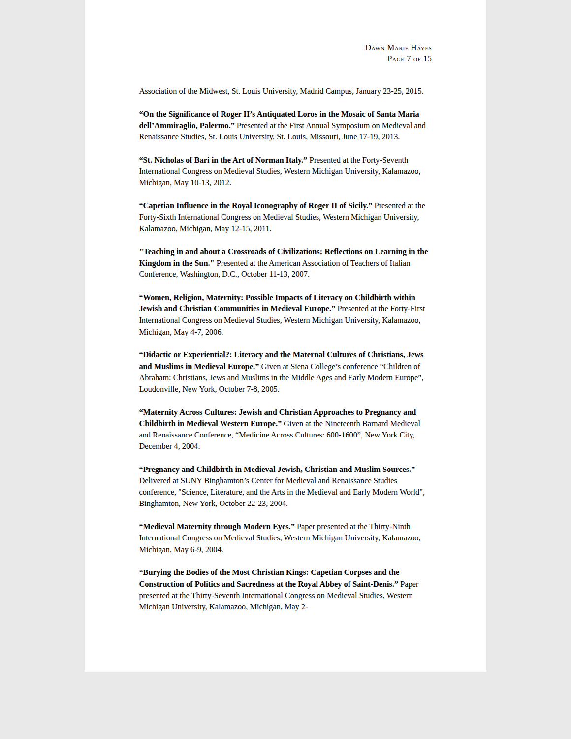Dawn Marie Hayes Page 7 of 15
Association of the Midwest, St. Louis University, Madrid Campus, January 23-25, 2015.
“On the Significance of Roger II’s Antiquated Loros in the Mosaic of Santa Maria dell’Ammiraglio, Palermo.” Presented at the First Annual Symposium on Medieval and Renaissance Studies, St. Louis University, St. Louis, Missouri, June 17-19, 2013.
“St. Nicholas of Bari in the Art of Norman Italy.” Presented at the Forty-Seventh International Congress on Medieval Studies, Western Michigan University, Kalamazoo, Michigan, May 10-13, 2012.
“Capetian Influence in the Royal Iconography of Roger II of Sicily.” Presented at the Forty-Sixth International Congress on Medieval Studies, Western Michigan University, Kalamazoo, Michigan, May 12-15, 2011.
"Teaching in and about a Crossroads of Civilizations: Reflections on Learning in the Kingdom in the Sun." Presented at the American Association of Teachers of Italian Conference, Washington, D.C., October 11-13, 2007.
“Women, Religion, Maternity: Possible Impacts of Literacy on Childbirth within Jewish and Christian Communities in Medieval Europe.” Presented at the Forty-First International Congress on Medieval Studies, Western Michigan University, Kalamazoo, Michigan, May 4-7, 2006.
“Didactic or Experiential?: Literacy and the Maternal Cultures of Christians, Jews and Muslims in Medieval Europe.” Given at Siena College’s conference “Children of Abraham: Christians, Jews and Muslims in the Middle Ages and Early Modern Europe”, Loudonville, New York, October 7-8, 2005.
“Maternity Across Cultures: Jewish and Christian Approaches to Pregnancy and Childbirth in Medieval Western Europe.” Given at the Nineteenth Barnard Medieval and Renaissance Conference, “Medicine Across Cultures: 600-1600”, New York City, December 4, 2004.
“Pregnancy and Childbirth in Medieval Jewish, Christian and Muslim Sources.” Delivered at SUNY Binghamton’s Center for Medieval and Renaissance Studies conference, "Science, Literature, and the Arts in the Medieval and Early Modern World", Binghamton, New York, October 22-23, 2004.
“Medieval Maternity through Modern Eyes.” Paper presented at the Thirty-Ninth International Congress on Medieval Studies, Western Michigan University, Kalamazoo, Michigan, May 6-9, 2004.
“Burying the Bodies of the Most Christian Kings: Capetian Corpses and the Construction of Politics and Sacredness at the Royal Abbey of Saint-Denis.” Paper presented at the Thirty-Seventh International Congress on Medieval Studies, Western Michigan University, Kalamazoo, Michigan, May 2-